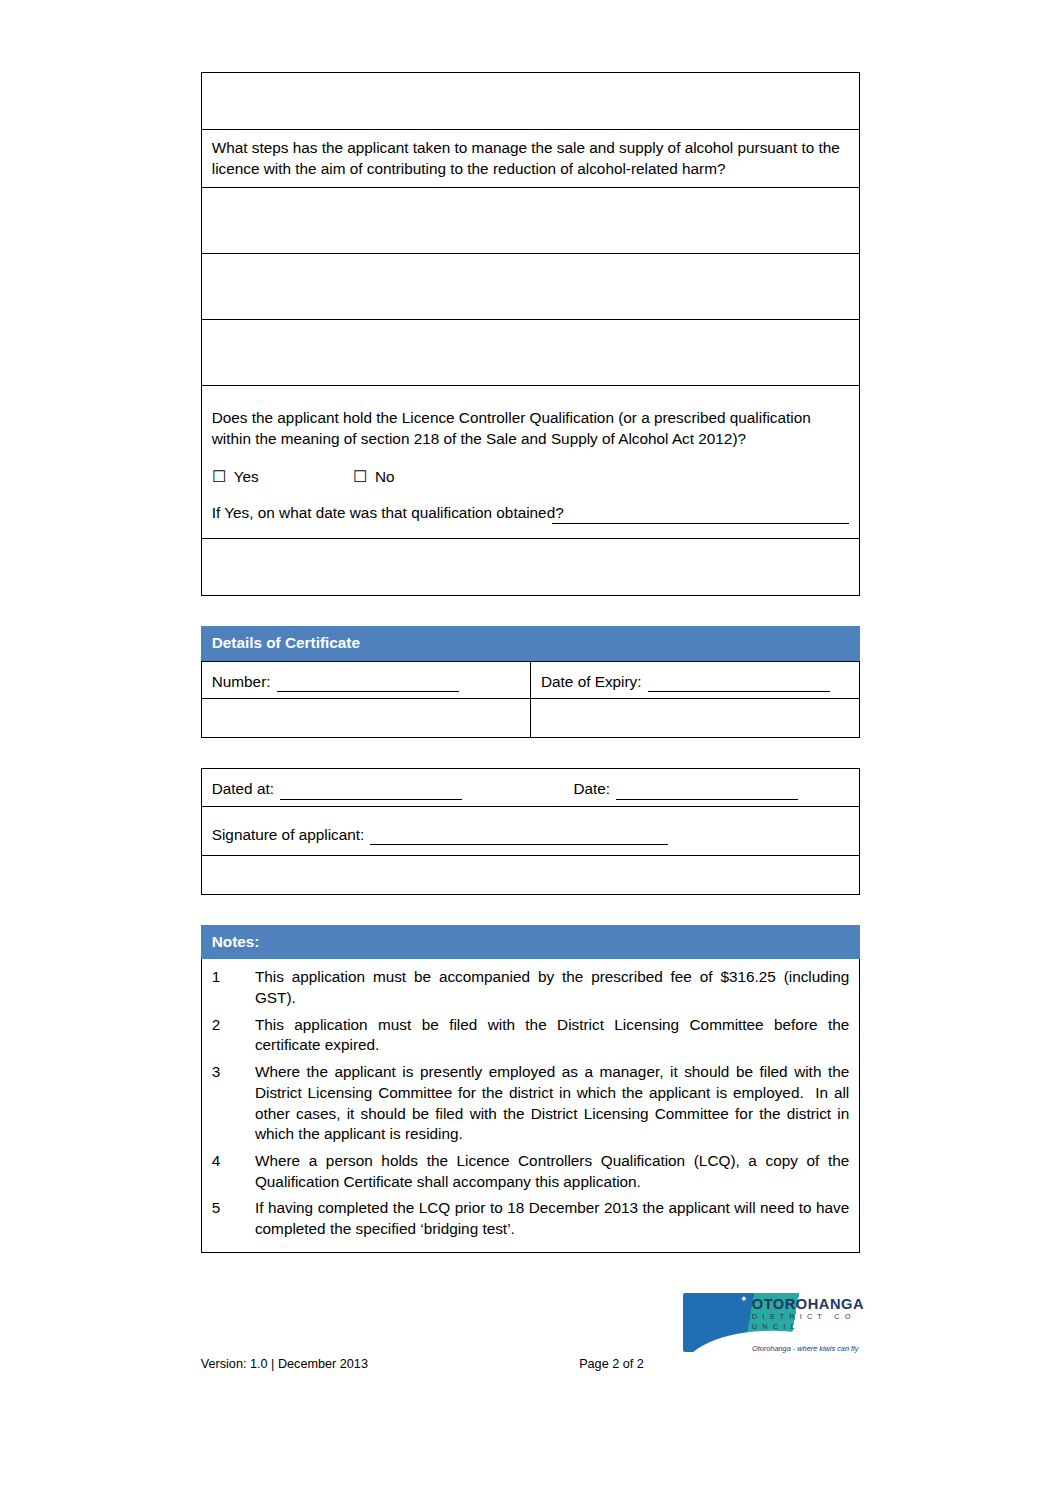| What steps has the applicant taken to manage the sale and supply of alcohol pursuant to the licence with the aim of contributing to the reduction of alcohol-related harm? |
| Does the applicant hold the Licence Controller Qualification (or a prescribed qualification within the meaning of section 218 of the Sale and Supply of Alcohol Act 2012)? ☐ Yes ☐ No If Yes, on what date was that qualification obtained? |
Details of Certificate
| Number: | Date of Expiry: |
| Dated at: | Date: |
| Signature of applicant: |
Notes:
1
This application must be accompanied by the prescribed fee of $316.25 (including GST).
2
This application must be filed with the District Licensing Committee before the certificate expired.
3
Where the applicant is presently employed as a manager, it should be filed with the District Licensing Committee for the district in which the applicant is employed. In all other cases, it should be filed with the District Licensing Committee for the district in which the applicant is residing.
4
Where a person holds the Licence Controllers Qualification (LCQ), a copy of the Qualification Certificate shall accompany this application.
5
If having completed the LCQ prior to 18 December 2013 the applicant will need to have completed the specified ‘bridging test’.
✦ OTOROHANGA D I S T R I C T C O U N C I L Otorohanga - where kiwis can fly
Version: 1.0 | December 2013 Page 2 of 2